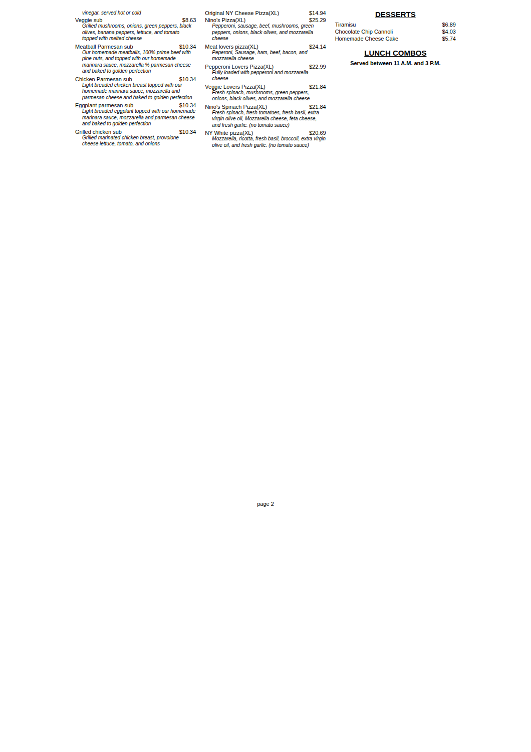vinegar. served hot or cold
Veggie sub $8.63
Grilled mushrooms, onions, green peppers, black olives, banana peppers, lettuce, and tomato topped with melted cheese
Meatball Parmesan sub $10.34
Our homemade meatballs, 100% prime beef with pine nuts, and topped with our homemade marinara sauce, mozzarella % parmesan cheese and baked to golden perfection
Chicken Parmesan sub $10.34
Light breaded chicken breast topped with our homemade marinara sauce, mozzarella and parmesan cheese and baked to golden perfection
Eggplant parmesan sub $10.34
Light breaded eggplant topped with our homemade marinara sauce, mozzarella and parmesan cheese and baked to golden perfection
Grilled chicken sub $10.34
Grilled marinated chicken breast, provolone cheese lettuce, tomato, and onions
Original NY Cheese Pizza(XL) $14.94
Nino's Pizza(XL) $25.29
Pepperoni, sausage, beef, mushrooms, green peppers, onions, black olives, and mozzarella cheese
Meat lovers pizza(XL) $24.14
Peperoni, Sausage, ham, beef, bacon, and mozzarella cheese
Pepperoni Lovers Pizza(XL) $22.99
Fully loaded with pepperoni and mozzarella cheese
Veggie Lovers Pizza(XL) $21.84
Fresh spinach, mushrooms, green peppers, onions, black olives, and mozzarella cheese
Nino's Spinach Pizza(XL) $21.84
Fresh spinach, fresh tomatoes, fresh basil, extra virgin olive oil, Mozzarella cheese, feta cheese, and fresh garlic. (no tomato sauce)
NY White pizza(XL) $20.69
Mozzarella, ricotta, fresh basil, broccoli, extra virgin olive oil, and fresh garlic. (no tomato sauce)
DESSERTS
Tiramisu $6.89
Chocolate Chip Cannoli $4.03
Homemade Cheese Cake $5.74
LUNCH COMBOS
Served between 11 A.M. and 3 P.M.
page 2